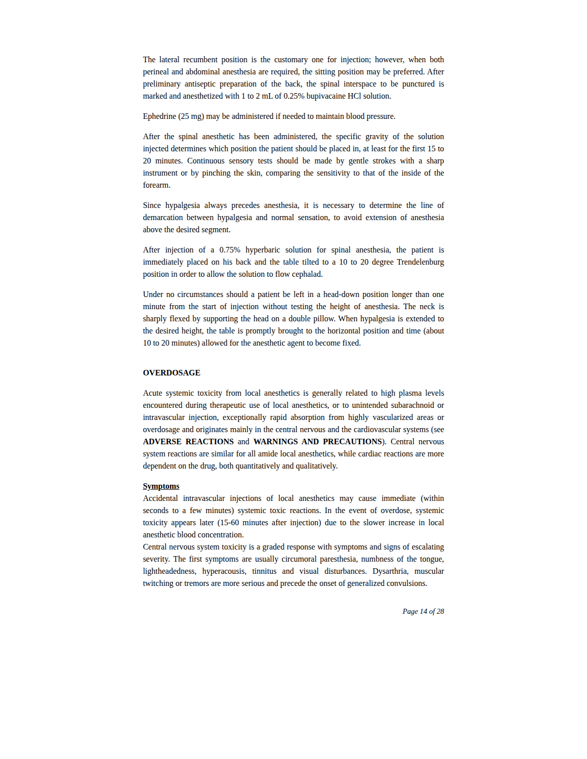The lateral recumbent position is the customary one for injection; however, when both perineal and abdominal anesthesia are required, the sitting position may be preferred. After preliminary antiseptic preparation of the back, the spinal interspace to be punctured is marked and anesthetized with 1 to 2 mL of 0.25% bupivacaine HCl solution.
Ephedrine (25 mg) may be administered if needed to maintain blood pressure.
After the spinal anesthetic has been administered, the specific gravity of the solution injected determines which position the patient should be placed in, at least for the first 15 to 20 minutes. Continuous sensory tests should be made by gentle strokes with a sharp instrument or by pinching the skin, comparing the sensitivity to that of the inside of the forearm.
Since hypalgesia always precedes anesthesia, it is necessary to determine the line of demarcation between hypalgesia and normal sensation, to avoid extension of anesthesia above the desired segment.
After injection of a 0.75% hyperbaric solution for spinal anesthesia, the patient is immediately placed on his back and the table tilted to a 10 to 20 degree Trendelenburg position in order to allow the solution to flow cephalad.
Under no circumstances should a patient be left in a head-down position longer than one minute from the start of injection without testing the height of anesthesia. The neck is sharply flexed by supporting the head on a double pillow. When hypalgesia is extended to the desired height, the table is promptly brought to the horizontal position and time (about 10 to 20 minutes) allowed for the anesthetic agent to become fixed.
OVERDOSAGE
Acute systemic toxicity from local anesthetics is generally related to high plasma levels encountered during therapeutic use of local anesthetics, or to unintended subarachnoid or intravascular injection, exceptionally rapid absorption from highly vascularized areas or overdosage and originates mainly in the central nervous and the cardiovascular systems (see ADVERSE REACTIONS and WARNINGS AND PRECAUTIONS). Central nervous system reactions are similar for all amide local anesthetics, while cardiac reactions are more dependent on the drug, both quantitatively and qualitatively.
Symptoms
Accidental intravascular injections of local anesthetics may cause immediate (within seconds to a few minutes) systemic toxic reactions. In the event of overdose, systemic toxicity appears later (15-60 minutes after injection) due to the slower increase in local anesthetic blood concentration.
Central nervous system toxicity is a graded response with symptoms and signs of escalating severity. The first symptoms are usually circumoral paresthesia, numbness of the tongue, lightheadedness, hyperacousis, tinnitus and visual disturbances. Dysarthria, muscular twitching or tremors are more serious and precede the onset of generalized convulsions.
Page 14 of 28